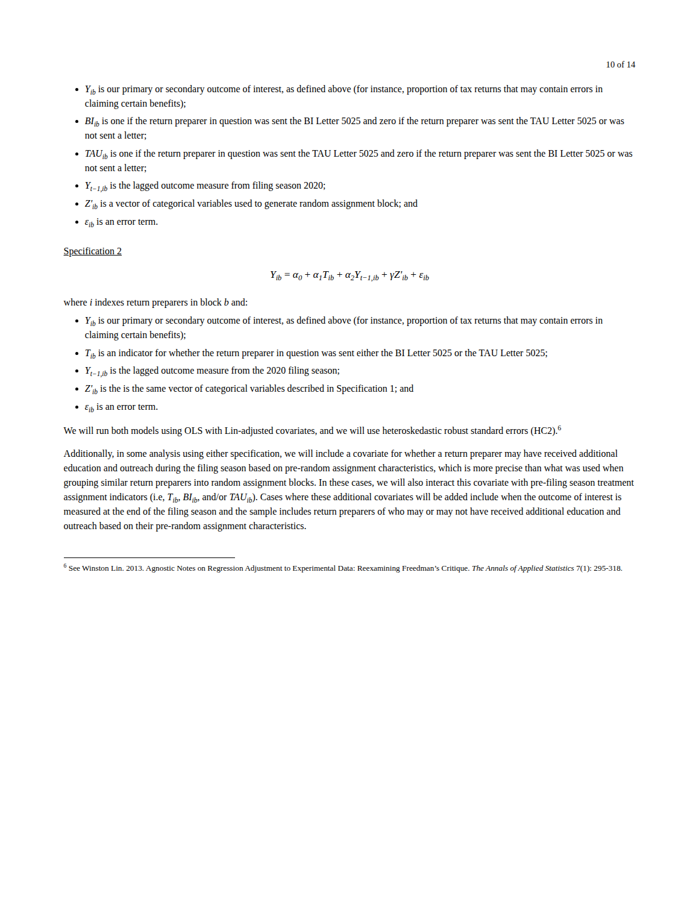10 of 14
Yib is our primary or secondary outcome of interest, as defined above (for instance, proportion of tax returns that may contain errors in claiming certain benefits);
BIib is one if the return preparer in question was sent the BI Letter 5025 and zero if the return preparer was sent the TAU Letter 5025 or was not sent a letter;
TAUib is one if the return preparer in question was sent the TAU Letter 5025 and zero if the return preparer was sent the BI Letter 5025 or was not sent a letter;
Yt−1,ib is the lagged outcome measure from filing season 2020;
Z'ib is a vector of categorical variables used to generate random assignment block; and
εib is an error term.
Specification 2
Yib = α0 + α1Tib + α2Yt−1,ib + γZ'ib + εib
where i indexes return preparers in block b and:
Yib is our primary or secondary outcome of interest, as defined above (for instance, proportion of tax returns that may contain errors in claiming certain benefits);
Tib is an indicator for whether the return preparer in question was sent either the BI Letter 5025 or the TAU Letter 5025;
Yt−1,ib is the lagged outcome measure from the 2020 filing season;
Z'ib is the is the same vector of categorical variables described in Specification 1; and
εib is an error term.
We will run both models using OLS with Lin-adjusted covariates, and we will use heteroskedastic robust standard errors (HC2).6
Additionally, in some analysis using either specification, we will include a covariate for whether a return preparer may have received additional education and outreach during the filing season based on pre-random assignment characteristics, which is more precise than what was used when grouping similar return preparers into random assignment blocks. In these cases, we will also interact this covariate with pre-filing season treatment assignment indicators (i.e, Tib, BIib, and/or TAUib). Cases where these additional covariates will be added include when the outcome of interest is measured at the end of the filing season and the sample includes return preparers of who may or may not have received additional education and outreach based on their pre-random assignment characteristics.
6 See Winston Lin. 2013. Agnostic Notes on Regression Adjustment to Experimental Data: Reexamining Freedman’s Critique. The Annals of Applied Statistics 7(1): 295-318.